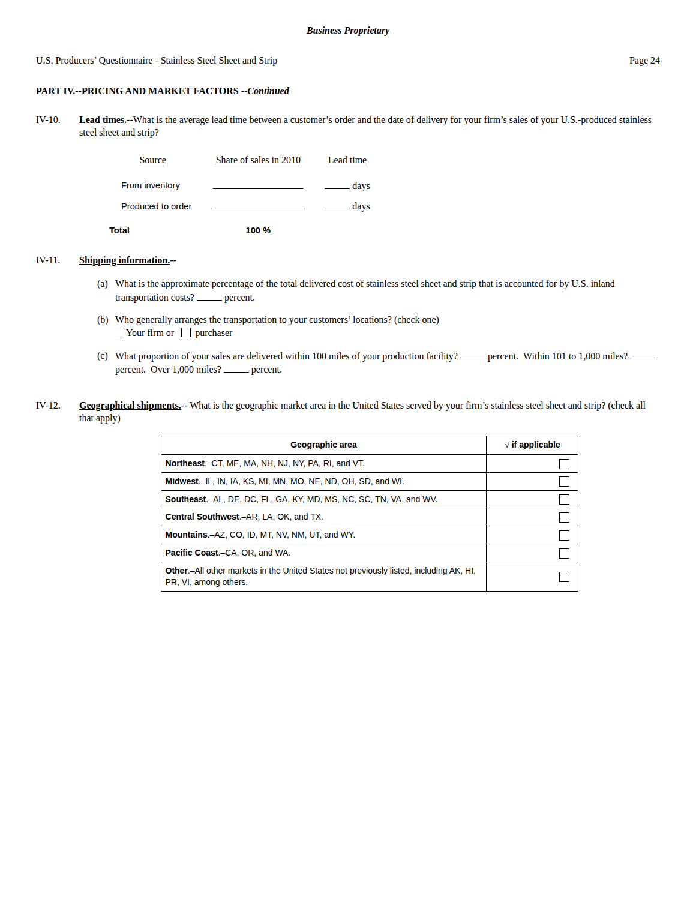Business Proprietary
U.S. Producers’ Questionnaire - Stainless Steel Sheet and Strip
Page 24
PART IV.--PRICING AND MARKET FACTORS --Continued
IV-10.
Lead times.--What is the average lead time between a customer’s order and the date of delivery for your firm’s sales of your U.S.-produced stainless steel sheet and strip?
| Source | Share of sales in 2010 | Lead time |
| --- | --- | --- |
| From inventory | | days |
| Produced to order | | days |
| Total | 100 % | |
IV-11.
Shipping information.--
(a)
What is the approximate percentage of the total delivered cost of stainless steel sheet and strip that is accounted for by U.S. inland transportation costs? percent.
(b)
Who generally arranges the transportation to your customers’ locations? (check one)
Your firm or purchaser
(c)
What proportion of your sales are delivered within 100 miles of your production facility? percent. Within 101 to 1,000 miles? percent. Over 1,000 miles? percent.
IV-12.
Geographical shipments.-- What is the geographic market area in the United States served by your firm’s stainless steel sheet and strip? (check all that apply)
| Geographic area | √ if applicable |
| --- | --- |
| Northeast .–CT, ME, MA, NH, NJ, NY, PA, RI, and VT. | |
| Midwest .–IL, IN, IA, KS, MI, MN, MO, NE, ND, OH, SD, and WI. | |
| Southeast .–AL, DE, DC, FL, GA, KY, MD, MS, NC, SC, TN, VA, and WV. | |
| Central Southwest .–AR, LA, OK, and TX. | |
| Mountains .–AZ, CO, ID, MT, NV, NM, UT, and WY. | |
| Pacific Coast .–CA, OR, and WA. | |
| Other .–All other markets in the United States not previously listed, including AK, HI, PR, VI, among others. | |